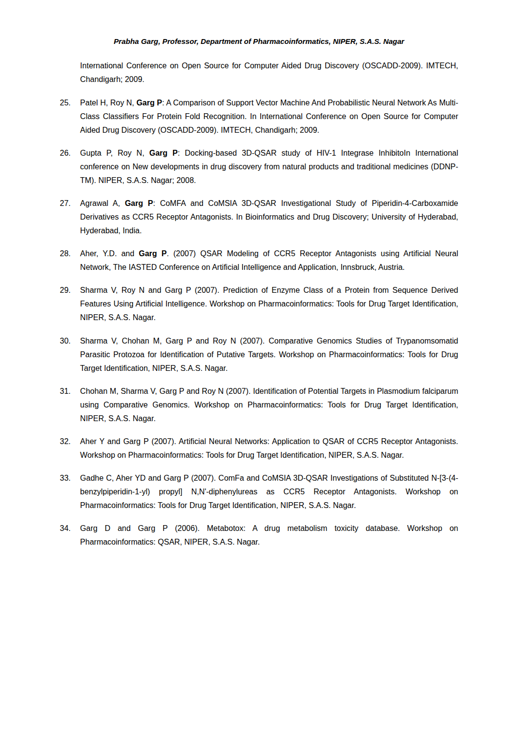Prabha Garg, Professor, Department of Pharmacoinformatics, NIPER, S.A.S. Nagar
International Conference on Open Source for Computer Aided Drug Discovery (OSCADD-2009). IMTECH, Chandigarh; 2009.
Patel H, Roy N, Garg P: A Comparison of Support Vector Machine And Probabilistic Neural Network As Multi-Class Classifiers For Protein Fold Recognition. In International Conference on Open Source for Computer Aided Drug Discovery (OSCADD-2009). IMTECH, Chandigarh; 2009.
Gupta P, Roy N, Garg P: Docking-based 3D-QSAR study of HIV-1 Integrase InhibitoIn International conference on New developments in drug discovery from natural products and traditional medicines (DDNP-TM). NIPER, S.A.S. Nagar; 2008.
Agrawal A, Garg P: CoMFA and CoMSIA 3D-QSAR Investigational Study of Piperidin-4-Carboxamide Derivatives as CCR5 Receptor Antagonists. In Bioinformatics and Drug Discovery; University of Hyderabad, Hyderabad, India.
Aher, Y.D. and Garg P. (2007) QSAR Modeling of CCR5 Receptor Antagonists using Artificial Neural Network, The IASTED Conference on Artificial Intelligence and Application, Innsbruck, Austria.
Sharma V, Roy N and Garg P (2007). Prediction of Enzyme Class of a Protein from Sequence Derived Features Using Artificial Intelligence. Workshop on Pharmacoinformatics: Tools for Drug Target Identification, NIPER, S.A.S. Nagar.
Sharma V, Chohan M, Garg P and Roy N (2007). Comparative Genomics Studies of Trypanomsomatid Parasitic Protozoa for Identification of Putative Targets. Workshop on Pharmacoinformatics: Tools for Drug Target Identification, NIPER, S.A.S. Nagar.
Chohan M, Sharma V, Garg P and Roy N (2007). Identification of Potential Targets in Plasmodium falciparum using Comparative Genomics. Workshop on Pharmacoinformatics: Tools for Drug Target Identification, NIPER, S.A.S. Nagar.
Aher Y and Garg P (2007). Artificial Neural Networks: Application to QSAR of CCR5 Receptor Antagonists. Workshop on Pharmacoinformatics: Tools for Drug Target Identification, NIPER, S.A.S. Nagar.
Gadhe C, Aher YD and Garg P (2007). ComFa and CoMSIA 3D-QSAR Investigations of Substituted N-[3-(4-benzylpiperidin-1-yl) propyl] N,N'-diphenylureas as CCR5 Receptor Antagonists. Workshop on Pharmacoinformatics: Tools for Drug Target Identification, NIPER, S.A.S. Nagar.
Garg D and Garg P (2006). Metabotox: A drug metabolism toxicity database. Workshop on Pharmacoinformatics: QSAR, NIPER, S.A.S. Nagar.